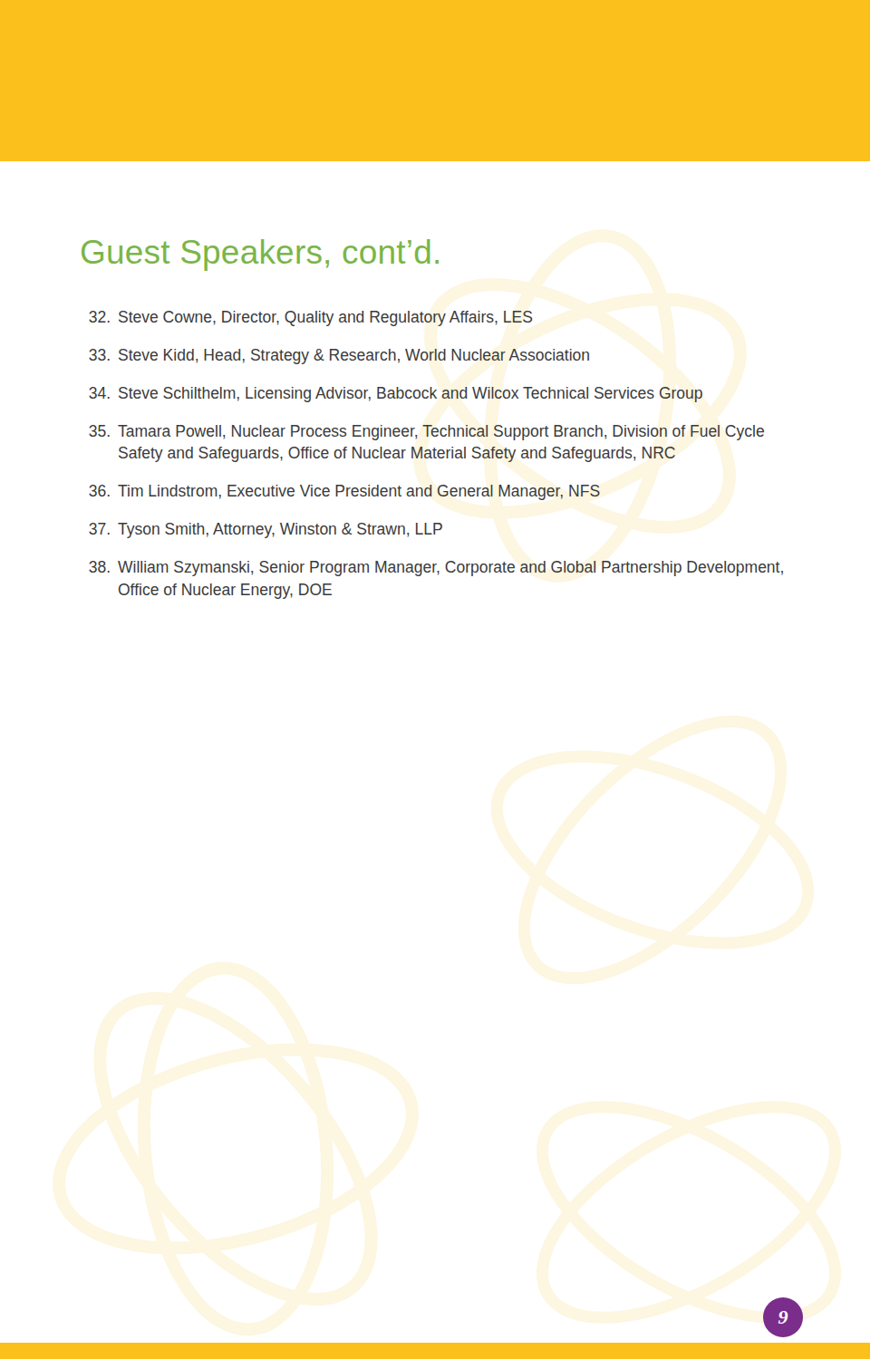Guest Speakers, cont’d.
32. Steve Cowne, Director, Quality and Regulatory Affairs, LES
33. Steve Kidd, Head, Strategy & Research, World Nuclear Association
34. Steve Schilthelm, Licensing Advisor, Babcock and Wilcox Technical Services Group
35. Tamara Powell, Nuclear Process Engineer, Technical Support Branch, Division of Fuel Cycle Safety and Safeguards, Office of Nuclear Material Safety and Safeguards, NRC
36. Tim Lindstrom, Executive Vice President and General Manager, NFS
37. Tyson Smith, Attorney, Winston & Strawn, LLP
38. William Szymanski, Senior Program Manager, Corporate and Global Partnership Development, Office of Nuclear Energy, DOE
9